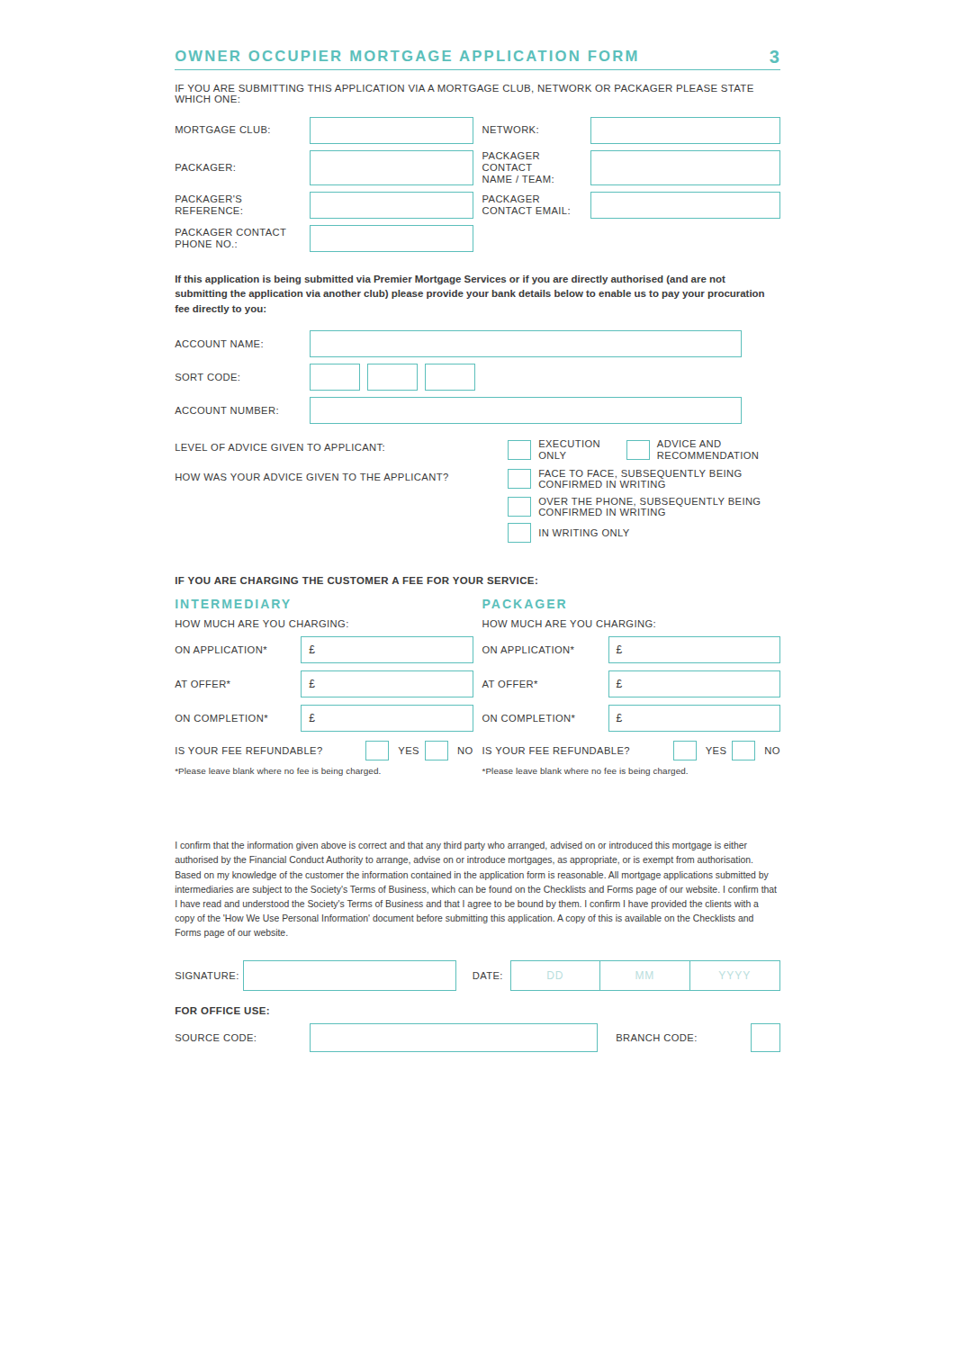Owner Occupier Mortgage Application Form
3
If you are submitting this application via a mortgage club, network or packager please state which one:
Mortgage Club:
Network:
Packager:
Packager Contact
Name / Team:
Packager's
Reference:
Packager
Contact Email:
Packager Contact
Phone No.:
If this application is being submitted via Premier Mortgage Services or if you are directly authorised (and are not submitting the application via another club) please provide your bank details below to enable us to pay your procuration fee directly to you:
Account Name:
Sort Code:
Account Number:
Level of advice given to applicant:
Execution only
Advice and recommendation
How was your advice given to the applicant?
Face to face, subsequently being confirmed in writing
Over the phone, subsequently being confirmed in writing
In writing only
If you are charging the customer a fee for your service:
Intermediary
How much are you charging:
On Application*
£
At Offer*
£
On Completion*
£
Is your fee refundable?
Yes
No
*Please leave blank where no fee is being charged.
Packager
How much are you charging:
On Application*
£
At Offer*
£
On Completion*
£
Is your fee refundable?
Yes
No
*Please leave blank where no fee is being charged.
I confirm that the information given above is correct and that any third party who arranged, advised on or introduced this mortgage is either authorised by the Financial Conduct Authority to arrange, advise on or introduce mortgages, as appropriate, or is exempt from authorisation. Based on my knowledge of the customer the information contained in the application form is reasonable. All mortgage applications submitted by intermediaries are subject to the Society's Terms of Business, which can be found on the Checklists and Forms page of our website. I confirm that I have read and understood the Society's Terms of Business and that I agree to be bound by them. I confirm I have provided the clients with a copy of the 'How We Use Personal Information' document before submitting this application. A copy of this is available on the Checklists and Forms page of our website.
Signature:
Date:
DD
MM
YYYY
For Office Use:
Source Code:
Branch Code: